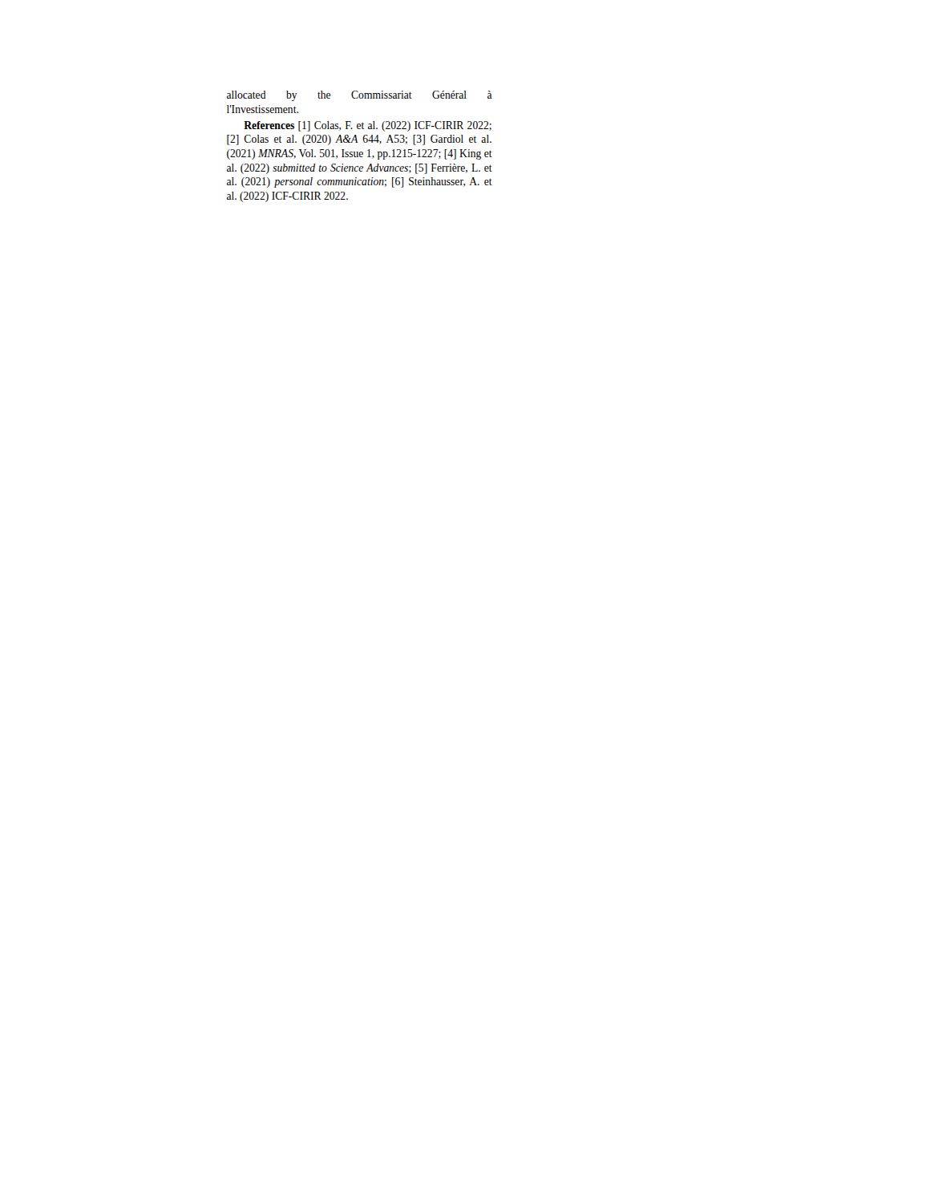allocated by the Commissariat Général à l'Investissement.
References [1] Colas, F. et al. (2022) ICF-CIRIR 2022; [2] Colas et al. (2020) A&A 644, A53; [3] Gardiol et al. (2021) MNRAS, Vol. 501, Issue 1, pp.1215-1227; [4] King et al. (2022) submitted to Science Advances; [5] Ferrière, L. et al. (2021) personal communication; [6] Steinhausser, A. et al. (2022) ICF-CIRIR 2022.